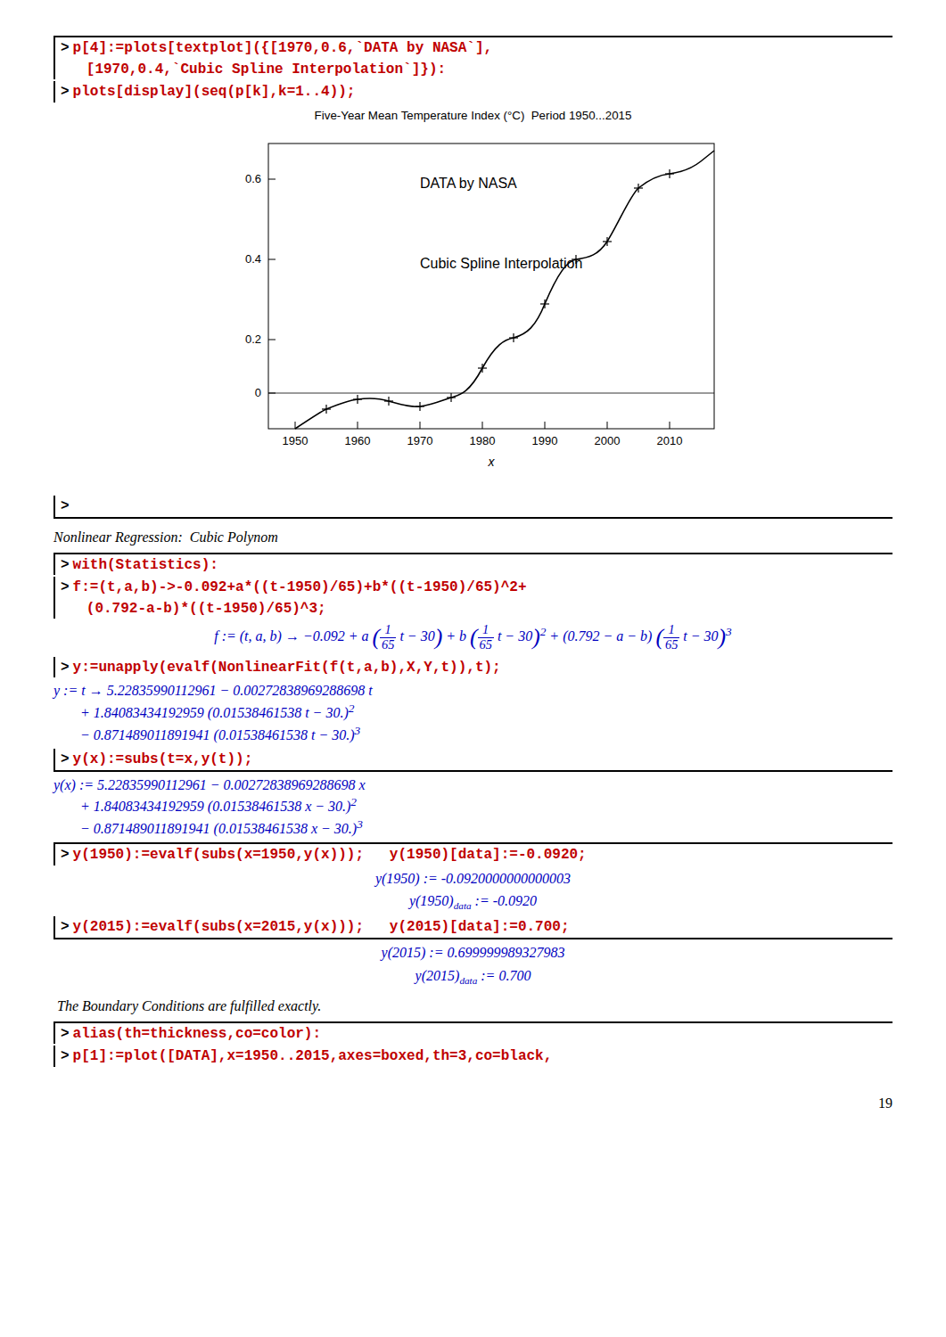> p[4]:=plots[textplot]({[1970,0.6,`DATA by NASA`], [1970,0.4,`Cubic Spline Interpolation`]}):
> plots[display](seq(p[k],k=1..4));
Five-Year Mean Temperature Index (°C) Period 1950...2015
0.6 0.4 0.2 0 1950 1960 1970 1980 1990 2000 2010 x DATA by NASA Cubic Spline Interpolation
>
Nonlinear Regression: Cubic Polynom
> with(Statistics):
> f:=(t,a,b)->-0.092+a*((t-1950)/65)+b*((t-1950)/65)^2+ (0.792-a-b)*((t-1950)/65)^3;
f := (t, a, b) → −0.092 + a (165 t − 30) + b (165 t − 30)2 + (0.792 − a − b) (165 t − 30)3
> y:=unapply(evalf(NonlinearFit(f(t,a,b),X,Y,t)),t);
y := t → 5.22835990112961 − 0.00272838969288698 t
+ 1.84083434192959 (0.01538461538 t − 30.)2
− 0.871489011891941 (0.01538461538 t − 30.)3
> y(x):=subs(t=x,y(t));
y(x) := 5.22835990112961 − 0.00272838969288698 x
+ 1.84083434192959 (0.01538461538 x − 30.)2
− 0.871489011891941 (0.01538461538 x − 30.)3
> y(1950):=evalf(subs(x=1950,y(x))); y(1950)[data]:=-0.0920;
y(1950) := -0.0920000000000003
y(1950)data := -0.0920
> y(2015):=evalf(subs(x=2015,y(x))); y(2015)[data]:=0.700;
y(2015) := 0.699999989327983
y(2015)data := 0.700
The Boundary Conditions are fulfilled exactly.
> alias(th=thickness,co=color):
> p[1]:=plot([DATA],x=1950..2015,axes=boxed,th=3,co=black,
19